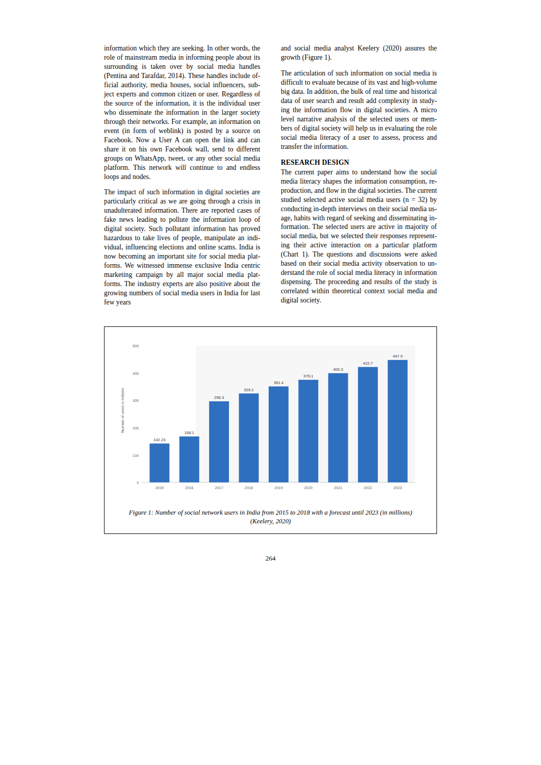information which they are seeking. In other words, the role of mainstream media in informing people about its surrounding is taken over by social media handles (Pentina and Tarafdar, 2014). These handles include official authority, media houses, social influencers, subject experts and common citizen or user. Regardless of the source of the information, it is the individual user who disseminate the information in the larger society through their networks. For example, an information on event (in form of weblink) is posted by a source on Facebook. Now a User A can open the link and can share it on his own Facebook wall, send to different groups on WhatsApp, tweet, or any other social media platform. This network will continue to and endless loops and nodes.
The impact of such information in digital societies are particularly critical as we are going through a crisis in unadulterated information. There are reported cases of fake news leading to pollute the information loop of digital society. Such pollutant information has proved hazardous to take lives of people, manipulate an individual, influencing elections and online scams. India is now becoming an important site for social media platforms. We witnessed immense exclusive India centric marketing campaign by all major social media platforms. The industry experts are also positive about the growing numbers of social media users in India for last few years
and social media analyst Keelery (2020) assures the growth (Figure 1).
The articulation of such information on social media is difficult to evaluate because of its vast and high-volume big data. In addition, the bulk of real time and historical data of user search and result add complexity in studying the information flow in digital societies. A micro level narrative analysis of the selected users or members of digital society will help us in evaluating the role social media literacy of a user to assess, process and transfer the information.
Research Design
The current paper aims to understand how the social media literacy shapes the information consumption, reproduction, and flow in the digital societies. The current studied selected active social media users (n = 32) by conducting in-depth interviews on their social media usage, habits with regard of seeking and disseminating information. The selected users are active in majority of social media, but we selected their responses representing their active interaction on a particular platform (Chart 1). The questions and discussions were asked based on their social media activity observation to understand the role of social media literacy in information dispensing. The proceeding and results of the study is correlated within theoretical context social media and digital society.
500 400 300 200 100 0 Number of users in millions 142.23 2015 168.1 2016 296.3 2017 326.1 2018 351.4 2019 376.1 2020 400.3 2021 422.7 2022 447.9 2023
Figure 1: Number of social network users in India from 2015 to 2018 with a forecast until 2023 (in millions)
(Keelery, 2020)
264